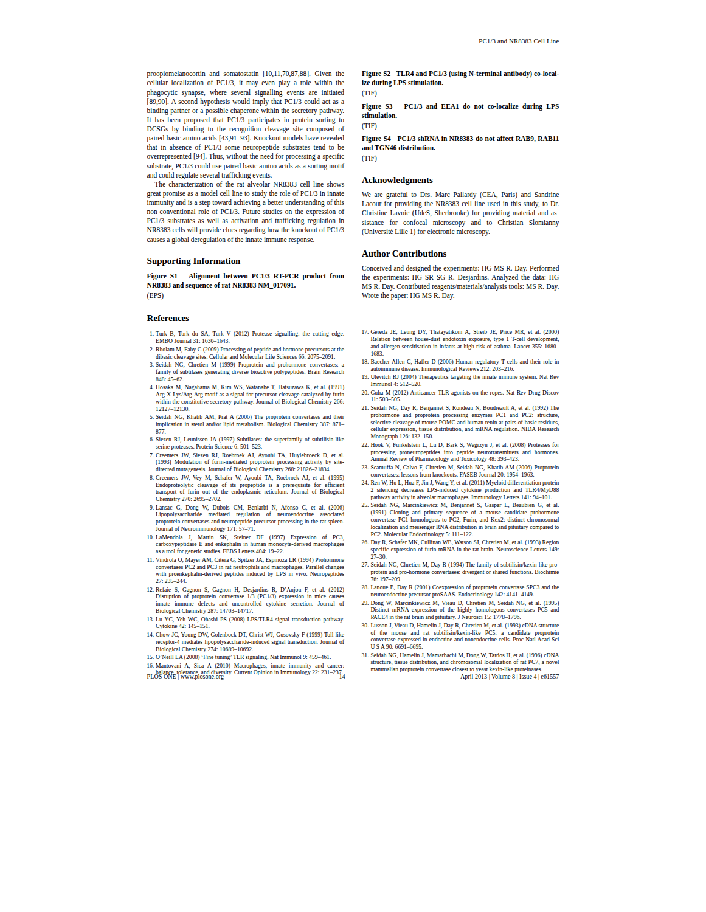PC1/3 and NR8383 Cell Line
proopiomelanocortin and somatostatin [10,11,70,87,88]. Given the cellular localization of PC1/3, it may even play a role within the phagocytic synapse, where several signalling events are initiated [89,90]. A second hypothesis would imply that PC1/3 could act as a binding partner or a possible chaperone within the secretory pathway. It has been proposed that PC1/3 participates in protein sorting to DCSGs by binding to the recognition cleavage site composed of paired basic amino acids [43,91–93]. Knockout models have revealed that in absence of PC1/3 some neuropeptide substrates tend to be overrepresented [94]. Thus, without the need for processing a specific substrate, PC1/3 could use paired basic amino acids as a sorting motif and could regulate several trafficking events.
The characterization of the rat alveolar NR8383 cell line shows great promise as a model cell line to study the role of PC1/3 in innate immunity and is a step toward achieving a better understanding of this non-conventional role of PC1/3. Future studies on the expression of PC1/3 substrates as well as activation and trafficking regulation in NR8383 cells will provide clues regarding how the knockout of PC1/3 causes a global deregulation of the innate immune response.
Supporting Information
Figure S1 Alignment between PC1/3 RT-PCR product from NR8383 and sequence of rat NR8383 NM_017091.
(EPS)
Figure S2 TLR4 and PC1/3 (using N-terminal antibody) co-localize during LPS stimulation.
(TIF)
Figure S3 PC1/3 and EEA1 do not co-localize during LPS stimulation.
(TIF)
Figure S4 PC1/3 shRNA in NR8383 do not affect RAB9, RAB11 and TGN46 distribution.
(TIF)
Acknowledgments
We are grateful to Drs. Marc Pallardy (CEA, Paris) and Sandrine Lacour for providing the NR8383 cell line used in this study, to Dr. Christine Lavoie (UdeS, Sherbrooke) for providing material and assistance for confocal microscopy and to Christian Slomianny (Université Lille 1) for electronic microscopy.
Author Contributions
Conceived and designed the experiments: HG MS R. Day. Performed the experiments: HG SR SG R. Desjardins. Analyzed the data: HG MS R. Day. Contributed reagents/materials/analysis tools: MS R. Day. Wrote the paper: HG MS R. Day.
References
Turk B, Turk du SA, Turk V (2012) Protease signalling: the cutting edge. EMBO Journal 31: 1630–1643.
Rholam M, Fahy C (2009) Processing of peptide and hormone precursors at the dibasic cleavage sites. Cellular and Molecular Life Sciences 66: 2075–2091.
Seidah NG, Chretien M (1999) Proprotein and prohormone convertases: a family of subtilases generating diverse bioactive polypeptides. Brain Research 848: 45–62.
Hosaka M, Nagahama M, Kim WS, Watanabe T, Hatsuzawa K, et al. (1991) Arg-X-Lys/Arg-Arg motif as a signal for precursor cleavage catalyzed by furin within the constitutive secretory pathway. Journal of Biological Chemistry 266: 12127–12130.
Seidah NG, Khatib AM, Prat A (2006) The proprotein convertases and their implication in sterol and/or lipid metabolism. Biological Chemistry 387: 871–877.
Siezen RJ, Leunissen JA (1997) Subtilases: the superfamily of subtilisin-like serine proteases. Protein Science 6: 501–523.
Creemers JW, Siezen RJ, Roebroek AJ, Ayoubi TA, Huylebroeck D, et al. (1993) Modulation of furin-mediated proprotein processing activity by site-directed mutagenesis. Journal of Biological Chemistry 268: 21826–21834.
Creemers JW, Vey M, Schafer W, Ayoubi TA, Roebroek AJ, et al. (1995) Endoproteolytic cleavage of its propeptide is a prerequisite for efficient transport of furin out of the endoplasmic reticulum. Journal of Biological Chemistry 270: 2695–2702.
Lansac G, Dong W, Dubois CM, Benlarbi N, Afonso C, et al. (2006) Lipopolysaccharide mediated regulation of neuroendocrine associated proprotein convertases and neuropeptide precursor processing in the rat spleen. Journal of Neuroimmunology 171: 57–71.
LaMendola J, Martin SK, Steiner DF (1997) Expression of PC3, carboxypeptidase E and enkephalin in human monocyte-derived macrophages as a tool for genetic studies. FEBS Letters 404: 19–22.
Vindrola O, Mayer AM, Citera G, Spitzer JA, Espinoza LR (1994) Prohormone convertases PC2 and PC3 in rat neutrophils and macrophages. Parallel changes with proenkephalin-derived peptides induced by LPS in vivo. Neuropeptides 27: 235–244.
Refaie S, Gagnon S, Gagnon H, Desjardins R, D’Anjou F, et al. (2012) Disruption of proprotein convertase 1/3 (PC1/3) expression in mice causes innate immune defects and uncontrolled cytokine secretion. Journal of Biological Chemistry 287: 14703–14717.
Lu YC, Yeh WC, Ohashi PS (2008) LPS/TLR4 signal transduction pathway. Cytokine 42: 145–151.
Chow JC, Young DW, Golenbock DT, Christ WJ, Gusovsky F (1999) Toll-like receptor-4 mediates lipopolysaccharide-induced signal transduction. Journal of Biological Chemistry 274: 10689–10692.
O’Neill LA (2008) ‘Fine tuning’ TLR signaling. Nat Immunol 9: 459–461.
Mantovani A, Sica A (2010) Macrophages, innate immunity and cancer: balance, tolerance, and diversity. Current Opinion in Immunology 22: 231–237.
Gereda JE, Leung DY, Thatayatikom A, Streib JE, Price MR, et al. (2000) Relation between house-dust endotoxin exposure, type 1 T-cell development, and allergen sensitisation in infants at high risk of asthma. Lancet 355: 1680–1683.
Baecher-Allen C, Hafler D (2006) Human regulatory T cells and their role in autoimmune disease. Immunological Reviews 212: 203–216.
Ulevitch RJ (2004) Therapeutics targeting the innate immune system. Nat Rev Immunol 4: 512–520.
Guha M (2012) Anticancer TLR agonists on the ropes. Nat Rev Drug Discov 11: 503–505.
Seidah NG, Day R, Benjannet S, Rondeau N, Boudreault A, et al. (1992) The prohormone and proprotein processing enzymes PC1 and PC2: structure, selective cleavage of mouse POMC and human renin at pairs of basic residues, cellular expression, tissue distribution, and mRNA regulation. NIDA Research Monograph 126: 132–150.
Hook V, Funkelstein L, Lu D, Bark S, Wegrzyn J, et al. (2008) Proteases for processing proneuropeptides into peptide neurotransmitters and hormones. Annual Review of Pharmacology and Toxicology 48: 393–423.
Scamuffa N, Calvo F, Chretien M, Seidah NG, Khatib AM (2006) Proprotein convertases: lessons from knockouts. FASEB Journal 20: 1954–1963.
Ren W, Hu L, Hua F, Jin J, Wang Y, et al. (2011) Myeloid differentiation protein 2 silencing decreases LPS-induced cytokine production and TLR4/MyD88 pathway activity in alveolar macrophages. Immunology Letters 141: 94–101.
Seidah NG, Marcinkiewicz M, Benjannet S, Gaspar L, Beaubien G, et al. (1991) Cloning and primary sequence of a mouse candidate prohormone convertase PC1 homologous to PC2, Furin, and Kex2: distinct chromosomal localization and messenger RNA distribution in brain and pituitary compared to PC2. Molecular Endocrinology 5: 111–122.
Day R, Schafer MK, Cullinan WE, Watson SJ, Chretien M, et al. (1993) Region specific expression of furin mRNA in the rat brain. Neuroscience Letters 149: 27–30.
Seidah NG, Chretien M, Day R (1994) The family of subtilisin/kexin like pro-protein and pro-hormone convertases: divergent or shared functions. Biochimie 76: 197–209.
Lanoue E, Day R (2001) Coexpression of proprotein convertase SPC3 and the neuroendocrine precursor proSAAS. Endocrinology 142: 4141–4149.
Dong W, Marcinkiewicz M, Vieau D, Chretien M, Seidah NG, et al. (1995) Distinct mRNA expression of the highly homologous convertases PC5 and PACE4 in the rat brain and pituitary. J Neurosci 15: 1778–1796.
Lusson J, Vieau D, Hamelin J, Day R, Chretien M, et al. (1993) cDNA structure of the mouse and rat subtilisin/kexin-like PC5: a candidate proprotein convertase expressed in endocrine and nonendocrine cells. Proc Natl Acad Sci U S A 90: 6691–6695.
Seidah NG, Hamelin J, Mamarbachi M, Dong W, Tardos H, et al. (1996) cDNA structure, tissue distribution, and chromosomal localization of rat PC7, a novel mammalian proprotein convertase closest to yeast kexin-like proteinases.
PLOS ONE | www.plosone.org
14
April 2013 | Volume 8 | Issue 4 | e61557